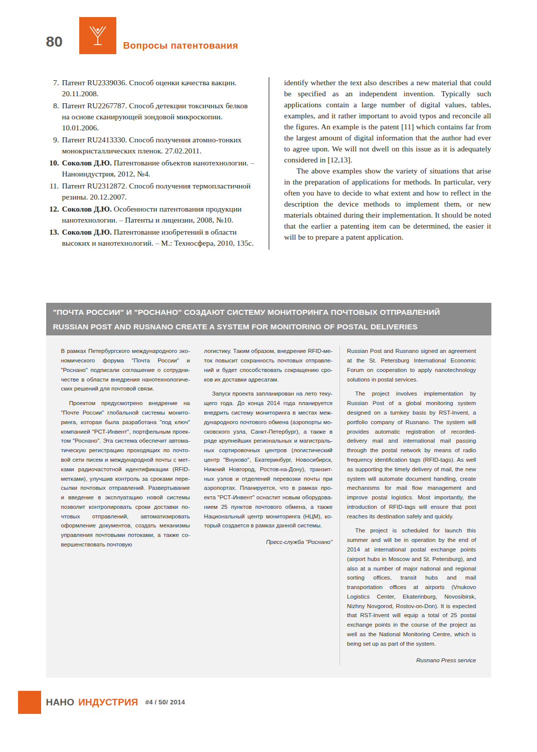80
Вопросы патентования
7. Патент RU2339036. Способ оценки качества вакцин. 20.11.2008.
8. Патент RU2267787. Способ детекции токсичных белков на основе сканирующей зондовой микроскопии. 10.01.2006.
9. Патент RU2413330. Способ получения атомно-тонких монокристаллических пленок. 27.02.2011.
10. Соколов Д.Ю. Патентование объектов нанотехнологии. – Наноиндустрия, 2012, №4.
11. Патент RU2312872. Способ получения термопластичной резины. 20.12.2007.
12. Соколов Д.Ю. Особенности патентования продукции нанотехнологии. – Патенты и лицензии, 2008, №10.
13. Соколов Д.Ю. Патентование изобретений в области высоких и нанотехнологий. – М.: Техносфера, 2010, 135с.
identify whether the text also describes a new material that could be specified as an independent invention. Typically such applications contain a large number of digital values, tables, examples, and it rather important to avoid typos and reconcile all the figures. An example is the patent [11] which contains far from the largest amount of digital information that the author had ever to agree upon. We will not dwell on this issue as it is adequately considered in [12,13].
The above examples show the variety of situations that arise in the preparation of applications for methods. In particular, very often you have to decide to what extent and how to reflect in the description the device methods to implement them, or new materials obtained during their implementation. It should be noted that the earlier a patenting item can be determined, the easier it will be to prepare a patent application.
"Почта России" и "Роснано" создают систему мониторинга почтовых отправлений
Russian Post and Rusnano create a system for monitoring of postal deliveries
В рамках Петербургского международного экономического форума "Почта России" и "Роснано" подписали соглашение о сотрудничестве в области внедрения нанотехнологических решений для почтовой связи.
Проектом предусмотрено внедрение на "Почте России" глобальной системы мониторинга, которая была разработана "под ключ" компанией "РСТ-Инвент", портфельным проектом "Роснано". Эта система обеспечит автоматическую регистрацию проходящих по почтовой сети писем и международной почты с метками радиочастотной идентификации (RFID-метками), улучшив контроль за сроками пересылки почтовых отправлений. Развертывание и введение в эксплуатацию новой системы позволит контролировать сроки доставки почтовых отправлений, автоматизировать оформление документов, создать механизмы управления почтовыми потоками, а также совершенствовать почтовую
логистику. Таким образом, внедрение RFID-меток повысит сохранность почтовых отправлений и будет способствовать сокращению сроков их доставки адресатам.
Запуск проекта запланирован на лето текущего года. До конца 2014 года планируется внедрить систему мониторинга в местах международного почтового обмена (аэропорты московского узла, Санкт-Петербург), а также в ряде крупнейших региональных и магистральных сортировочных центров (логистический центр "Внуково", Екатеринбург, Новосибирск, Нижний Новгород, Ростов-на-Дону), транзитных узлов и отделений перевозки почты при аэропортах. Планируется, что в рамках проекта "РСТ-Инвент" оснастит новым оборудованием 25 пунктов почтового обмена, а также Национальный центр мониторинга (НЦМ), который создается в рамках данной системы.
Пресс-служба "Роснано"
Russian Post and Rusnano signed an agreement at the St. Petersburg International Economic Forum on cooperation to apply nanotechnology solutions in postal services.
The project involves implementation by Russian Post of a global monitoring system designed on a turnkey basis by RST-Invent, a portfolio company of Rusnano. The system will provides automatic registration of recorded-delivery mail and international mail passing through the postal network by means of radio frequency identification tags (RFID-tags). As well as supporting the timely delivery of mail, the new system will automate document handling, create mechanisms for mail flow management and improve postal logistics. Most importantly, the introduction of RFID-tags will ensure that post reaches its destination safely and quickly.
The project is scheduled for launch this summer and will be in operation by the end of 2014 at international postal exchange points (airport hubs in Moscow and St. Petersburg), and also at a number of major national and regional sorting offices, transit hubs and mail transportation offices at airports (Vnukovo Logistics Center, Ekaterinburg, Novosibirsk, Nizhny Novgorod, Rostov-on-Don). It is expected that RST-Invent will equip a total of 25 postal exchange points in the course of the project as well as the National Monitoring Centre, which is being set up as part of the system.
Rusnano Press service
НАНО ИНДУСТРИЯ #4 / 50/ 2014